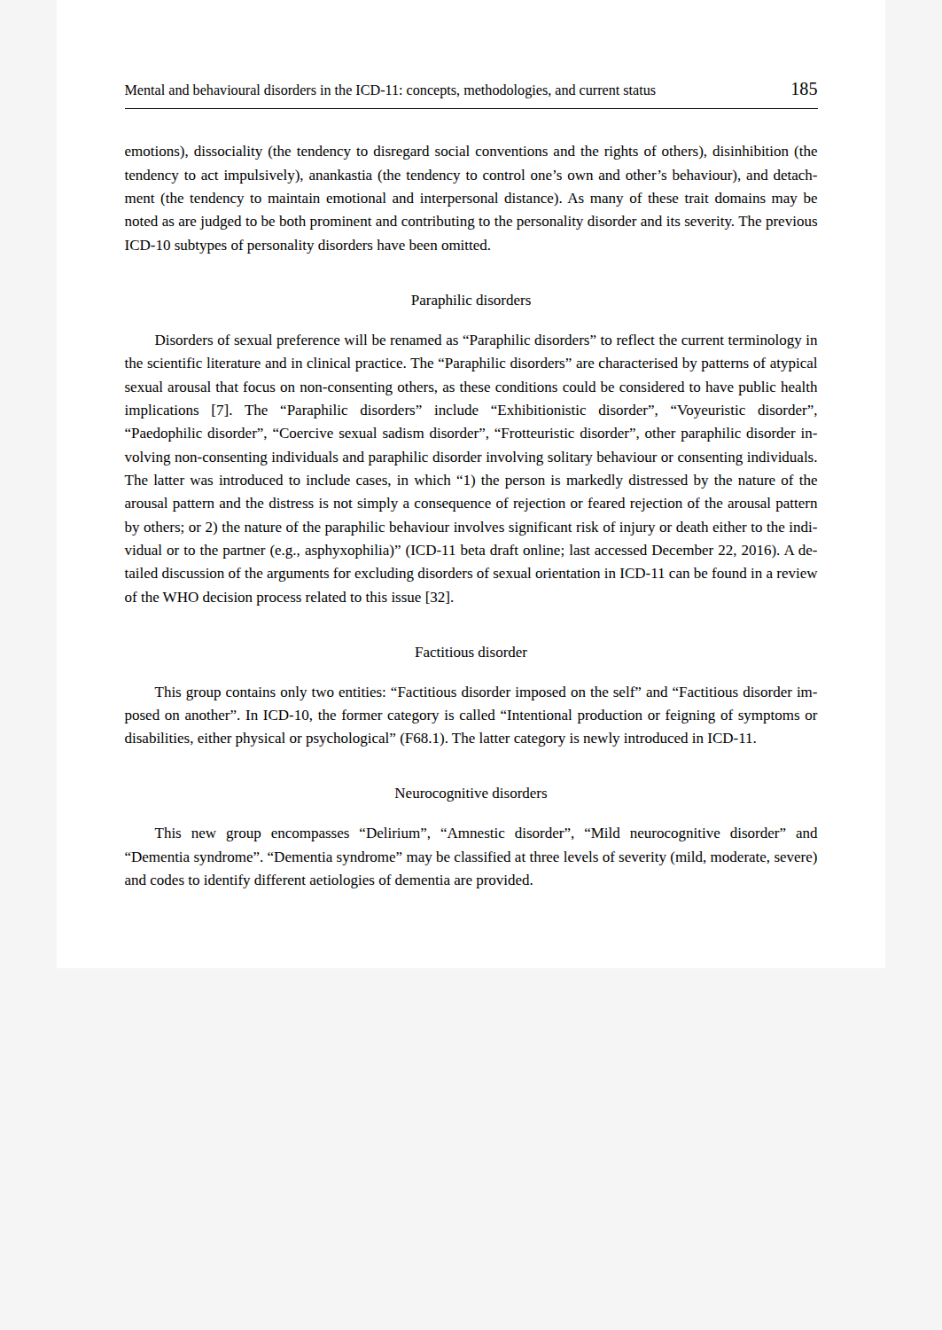Mental and behavioural disorders in the ICD-11: concepts, methodologies, and current status 185
emotions), dissociality (the tendency to disregard social conventions and the rights of others), disinhibition (the tendency to act impulsively), anankastia (the tendency to control one’s own and other’s behaviour), and detachment (the tendency to maintain emotional and interpersonal distance). As many of these trait domains may be noted as are judged to be both prominent and contributing to the personality disorder and its severity. The previous ICD-10 subtypes of personality disorders have been omitted.
Paraphilic disorders
Disorders of sexual preference will be renamed as “Paraphilic disorders” to reflect the current terminology in the scientific literature and in clinical practice. The “Paraphilic disorders” are characterised by patterns of atypical sexual arousal that focus on non-consenting others, as these conditions could be considered to have public health implications [7]. The “Paraphilic disorders” include “Exhibitionistic disorder”, “Voyeuristic disorder”, “Paedophilic disorder”, “Coercive sexual sadism disorder”, “Frotteuristic disorder”, other paraphilic disorder involving non-consenting individuals and paraphilic disorder involving solitary behaviour or consenting individuals. The latter was introduced to include cases, in which “1) the person is markedly distressed by the nature of the arousal pattern and the distress is not simply a consequence of rejection or feared rejection of the arousal pattern by others; or 2) the nature of the paraphilic behaviour involves significant risk of injury or death either to the individual or to the partner (e.g., asphyxophilia)” (ICD-11 beta draft online; last accessed December 22, 2016). A detailed discussion of the arguments for excluding disorders of sexual orientation in ICD-11 can be found in a review of the WHO decision process related to this issue [32].
Factitious disorder
This group contains only two entities: “Factitious disorder imposed on the self” and “Factitious disorder imposed on another”. In ICD-10, the former category is called “Intentional production or feigning of symptoms or disabilities, either physical or psychological” (F68.1). The latter category is newly introduced in ICD-11.
Neurocognitive disorders
This new group encompasses “Delirium”, “Amnestic disorder”, “Mild neurocognitive disorder” and “Dementia syndrome”. “Dementia syndrome” may be classified at three levels of severity (mild, moderate, severe) and codes to identify different aetiologies of dementia are provided.